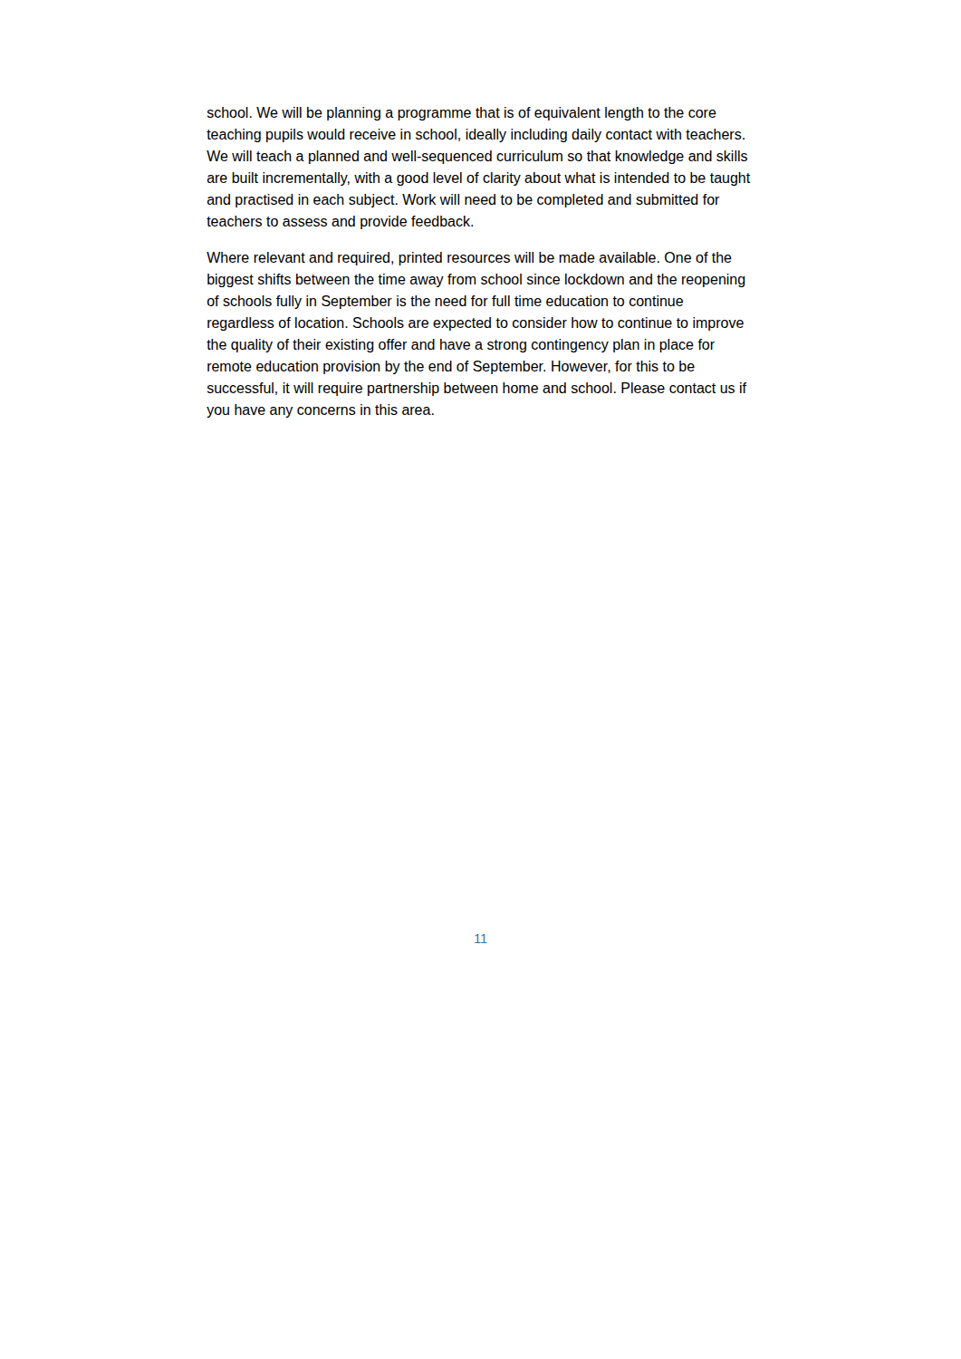school. We will be planning a programme that is of equivalent length to the core teaching pupils would receive in school, ideally including daily contact with teachers. We will teach a planned and well-sequenced curriculum so that knowledge and skills are built incrementally, with a good level of clarity about what is intended to be taught and practised in each subject. Work will need to be completed and submitted for teachers to assess and provide feedback.
Where relevant and required, printed resources will be made available. One of the biggest shifts between the time away from school since lockdown and the reopening of schools fully in September is the need for full time education to continue regardless of location. Schools are expected to consider how to continue to improve the quality of their existing offer and have a strong contingency plan in place for remote education provision by the end of September. However, for this to be successful, it will require partnership between home and school. Please contact us if you have any concerns in this area.
11